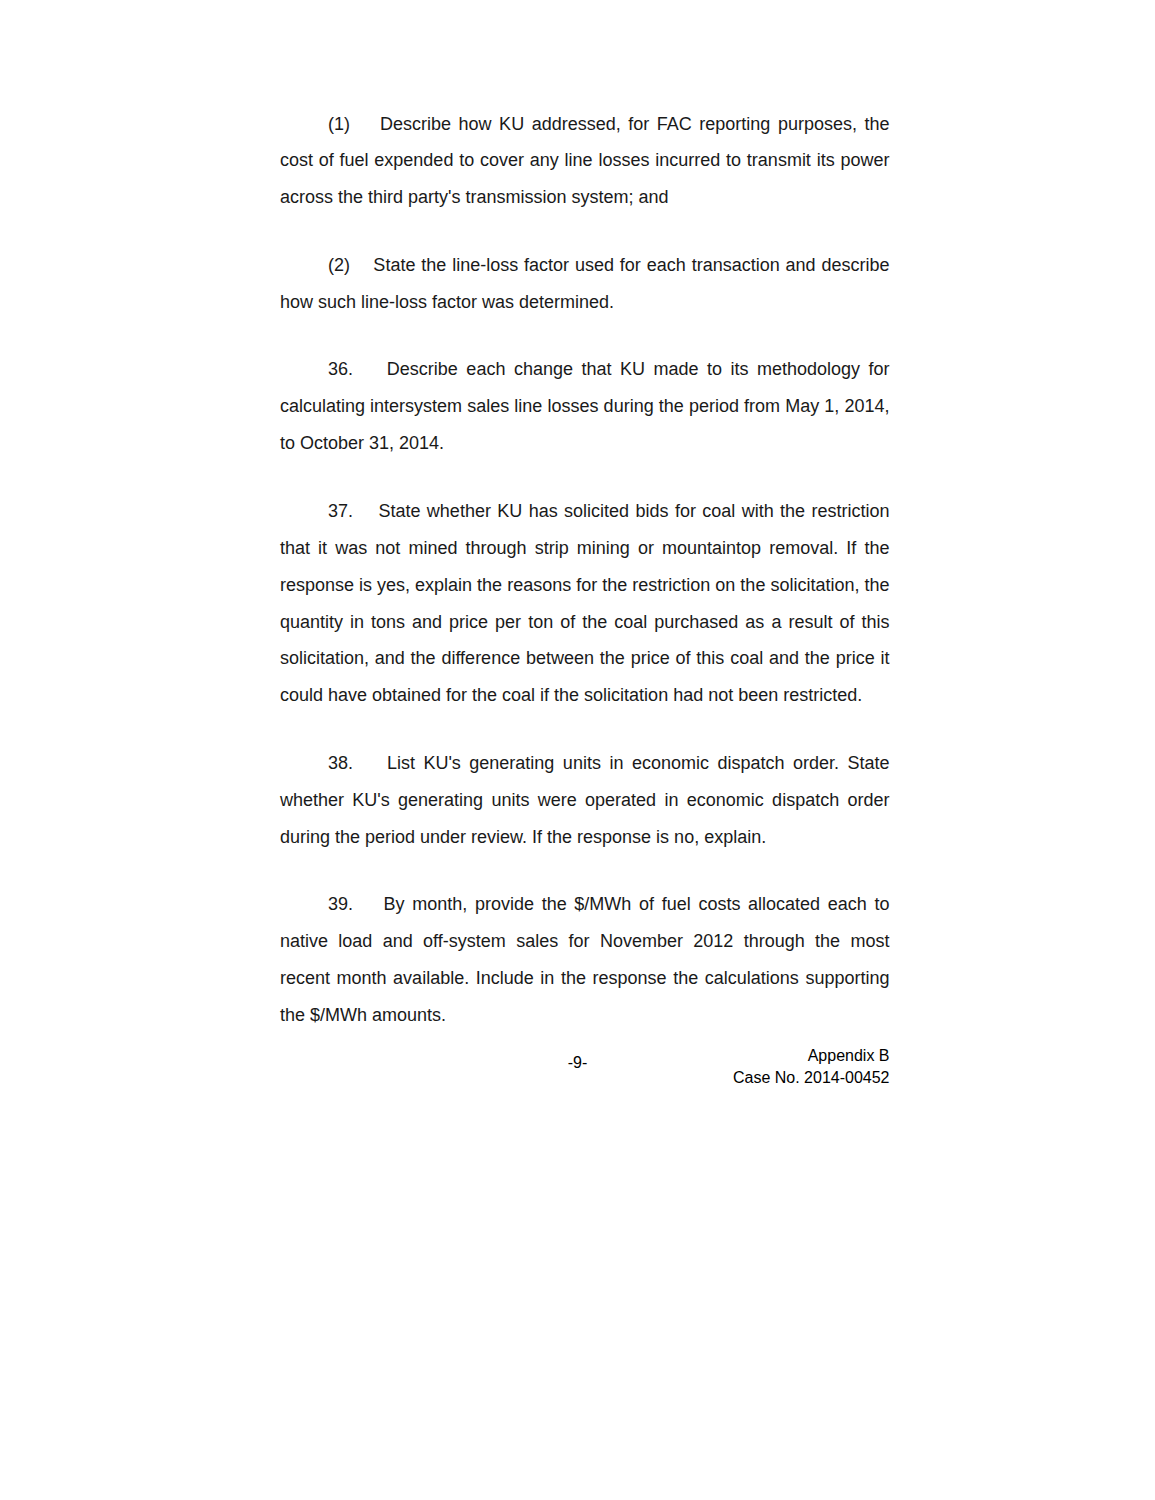(1) Describe how KU addressed, for FAC reporting purposes, the cost of fuel expended to cover any line losses incurred to transmit its power across the third party's transmission system; and
(2) State the line-loss factor used for each transaction and describe how such line-loss factor was determined.
36. Describe each change that KU made to its methodology for calculating intersystem sales line losses during the period from May 1, 2014, to October 31, 2014.
37. State whether KU has solicited bids for coal with the restriction that it was not mined through strip mining or mountaintop removal. If the response is yes, explain the reasons for the restriction on the solicitation, the quantity in tons and price per ton of the coal purchased as a result of this solicitation, and the difference between the price of this coal and the price it could have obtained for the coal if the solicitation had not been restricted.
38. List KU's generating units in economic dispatch order. State whether KU's generating units were operated in economic dispatch order during the period under review. If the response is no, explain.
39. By month, provide the $/MWh of fuel costs allocated each to native load and off-system sales for November 2012 through the most recent month available. Include in the response the calculations supporting the $/MWh amounts.
-9-
Appendix B
Case No. 2014-00452